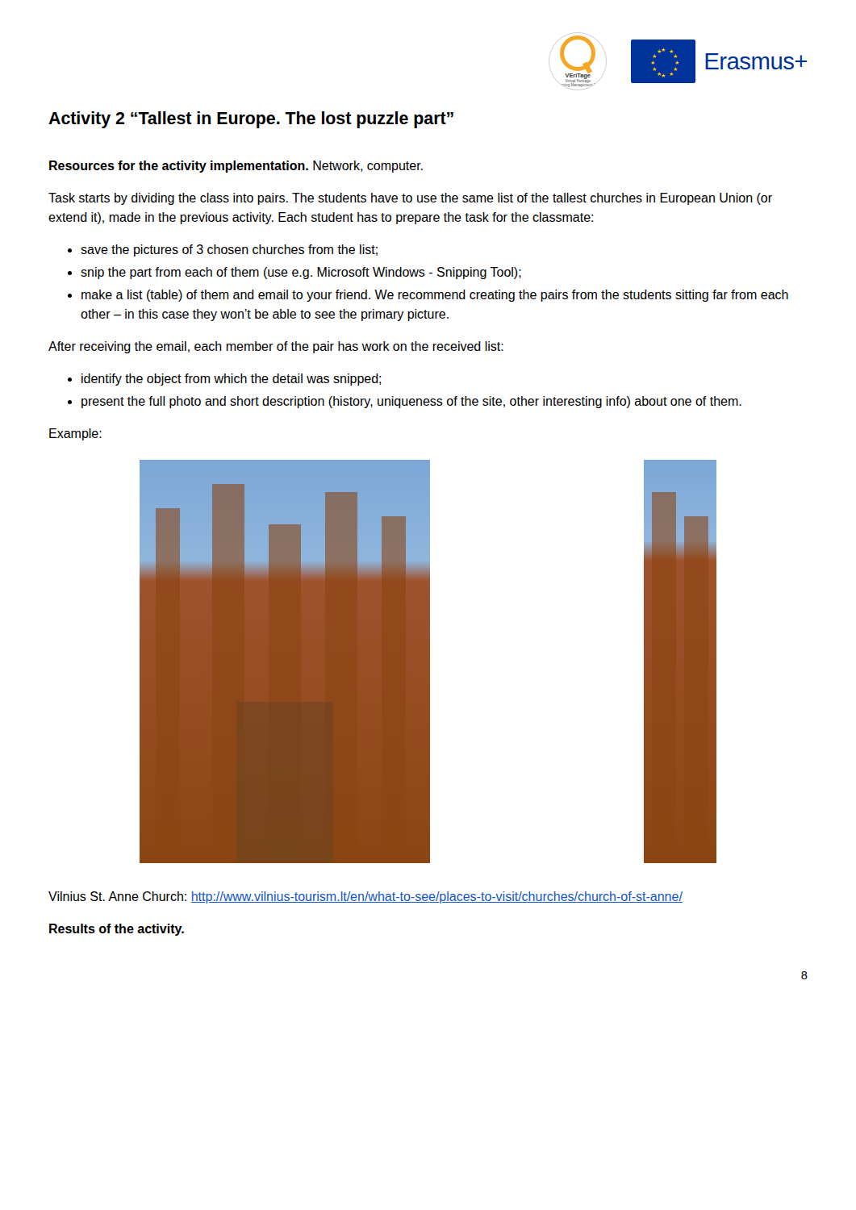VEriTage
Virtual Heritage
Learning Management Tool
★ ★ ★ ★ ★ ★ ★ ★ ★ ★ ★ ★
Erasmus+
Activity 2 “Tallest in Europe. The lost puzzle part”
Resources for the activity implementation. Network, computer.
Task starts by dividing the class into pairs. The students have to use the same list of the tallest churches in European Union (or extend it), made in the previous activity. Each student has to prepare the task for the classmate:
save the pictures of 3 chosen churches from the list;
snip the part from each of them (use e.g. Microsoft Windows - Snipping Tool);
make a list (table) of them and email to your friend. We recommend creating the pairs from the students sitting far from each other – in this case they won’t be able to see the primary picture.
After receiving the email, each member of the pair has work on the received list:
identify the object from which the detail was snipped;
present the full photo and short description (history, uniqueness of the site, other interesting info) about one of them.
Example:
Vilnius St. Anne Church: http://www.vilnius-tourism.lt/en/what-to-see/places-to-visit/churches/church-of-st-anne/
Results of the activity.
8